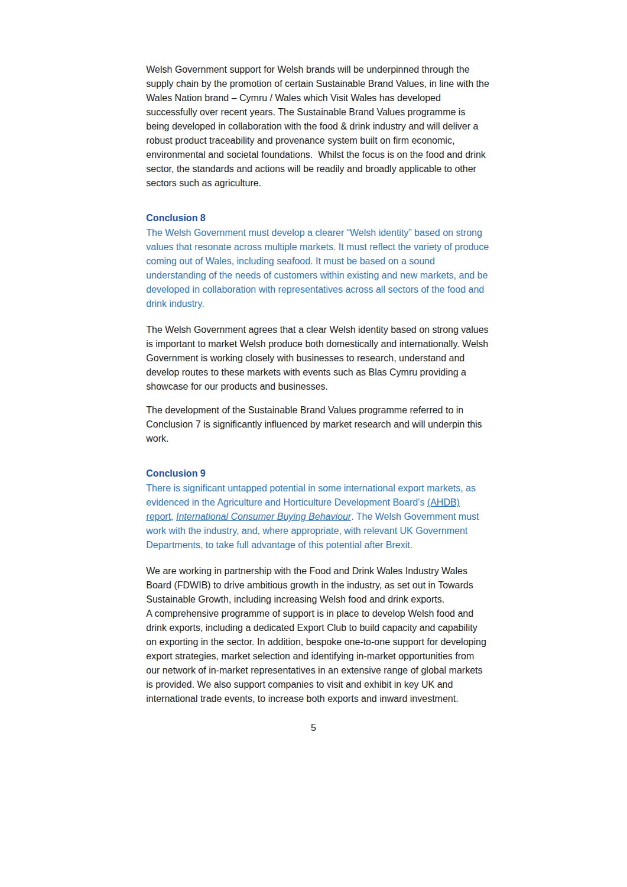Welsh Government support for Welsh brands will be underpinned through the supply chain by the promotion of certain Sustainable Brand Values, in line with the Wales Nation brand – Cymru / Wales which Visit Wales has developed successfully over recent years. The Sustainable Brand Values programme is being developed in collaboration with the food & drink industry and will deliver a robust product traceability and provenance system built on firm economic, environmental and societal foundations. Whilst the focus is on the food and drink sector, the standards and actions will be readily and broadly applicable to other sectors such as agriculture.
Conclusion 8
The Welsh Government must develop a clearer “Welsh identity” based on strong values that resonate across multiple markets. It must reflect the variety of produce coming out of Wales, including seafood. It must be based on a sound understanding of the needs of customers within existing and new markets, and be developed in collaboration with representatives across all sectors of the food and drink industry.
The Welsh Government agrees that a clear Welsh identity based on strong values is important to market Welsh produce both domestically and internationally. Welsh Government is working closely with businesses to research, understand and develop routes to these markets with events such as Blas Cymru providing a showcase for our products and businesses.
The development of the Sustainable Brand Values programme referred to in Conclusion 7 is significantly influenced by market research and will underpin this work.
Conclusion 9
There is significant untapped potential in some international export markets, as evidenced in the Agriculture and Horticulture Development Board’s (AHDB) report, International Consumer Buying Behaviour. The Welsh Government must work with the industry, and, where appropriate, with relevant UK Government Departments, to take full advantage of this potential after Brexit.
We are working in partnership with the Food and Drink Wales Industry Wales Board (FDWIB) to drive ambitious growth in the industry, as set out in Towards Sustainable Growth, including increasing Welsh food and drink exports.
A comprehensive programme of support is in place to develop Welsh food and drink exports, including a dedicated Export Club to build capacity and capability on exporting in the sector. In addition, bespoke one-to-one support for developing export strategies, market selection and identifying in-market opportunities from our network of in-market representatives in an extensive range of global markets is provided. We also support companies to visit and exhibit in key UK and international trade events, to increase both exports and inward investment.
5